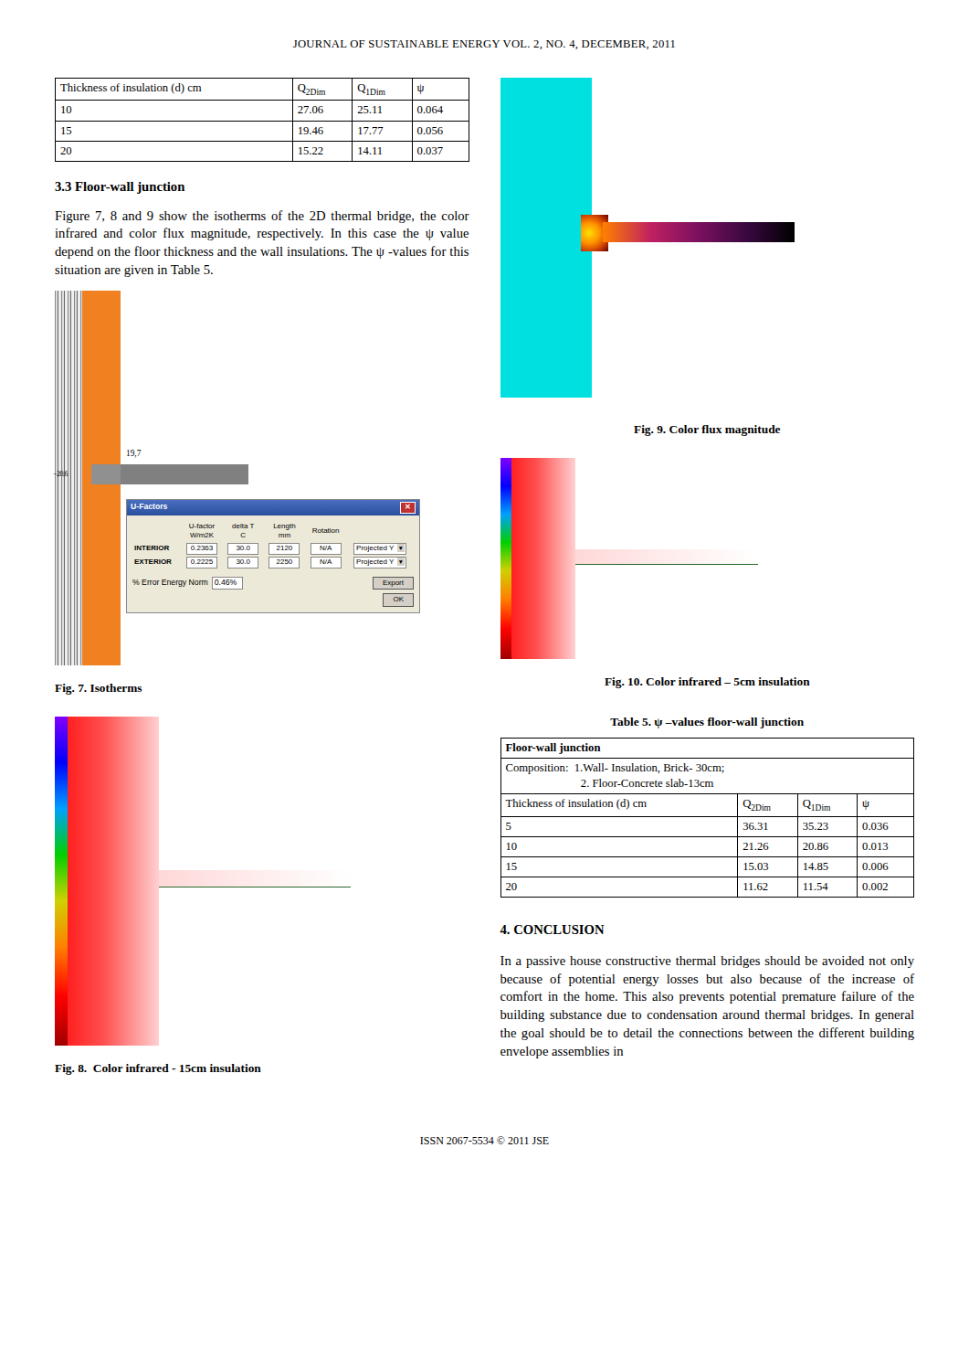JOURNAL OF SUSTAINABLE ENERGY VOL. 2, NO. 4, DECEMBER, 2011
| Thickness of insulation (d) cm | Q 2Dim | Q 1Dim | ψ |
| 10 | 27.06 | 25.11 | 0.064 |
| 15 | 19.46 | 17.77 | 0.056 |
| 20 | 15.22 | 14.11 | 0.037 |
3.3 Floor-wall junction
Figure 7, 8 and 9 show the isotherms of the 2D thermal bridge, the color infrared and color flux magnitude, respectively. In this case the ψ value depend on the floor thickness and the wall insulations. The ψ -values for this situation are given in Table 5.
19,7
−20,6
U-Factors ✕
| | U-factor W/m2K | delta T C | Length mm | Rotation | |
| INTERIOR | 0.2363 | 30.0 | 2120 | N/A | Projected Y |
| EXTERIOR | 0.2225 | 30.0 | 2250 | N/A | Projected Y |
% Error Energy Norm 0.46% Export
OK
Fig. 7. Isotherms
Fig. 8. Color infrared - 15cm insulation
Fig. 9. Color flux magnitude
Fig. 10. Color infrared – 5cm insulation
Table 5. ψ –values floor-wall junction
| Floor-wall junction |
| Composition: 1.Wall- Insulation, Brick- 30cm; 2. Floor-Concrete slab-13cm |
| Thickness of insulation (d) cm | Q 2Dim | Q 1Dim | ψ |
| 5 | 36.31 | 35.23 | 0.036 |
| 10 | 21.26 | 20.86 | 0.013 |
| 15 | 15.03 | 14.85 | 0.006 |
| 20 | 11.62 | 11.54 | 0.002 |
4. CONCLUSION
In a passive house constructive thermal bridges should be avoided not only because of potential energy losses but also because of the increase of comfort in the home. This also prevents potential premature failure of the building substance due to condensation around thermal bridges. In general the goal should be to detail the connections between the different building envelope assemblies in
ISSN 2067-5534 © 2011 JSE